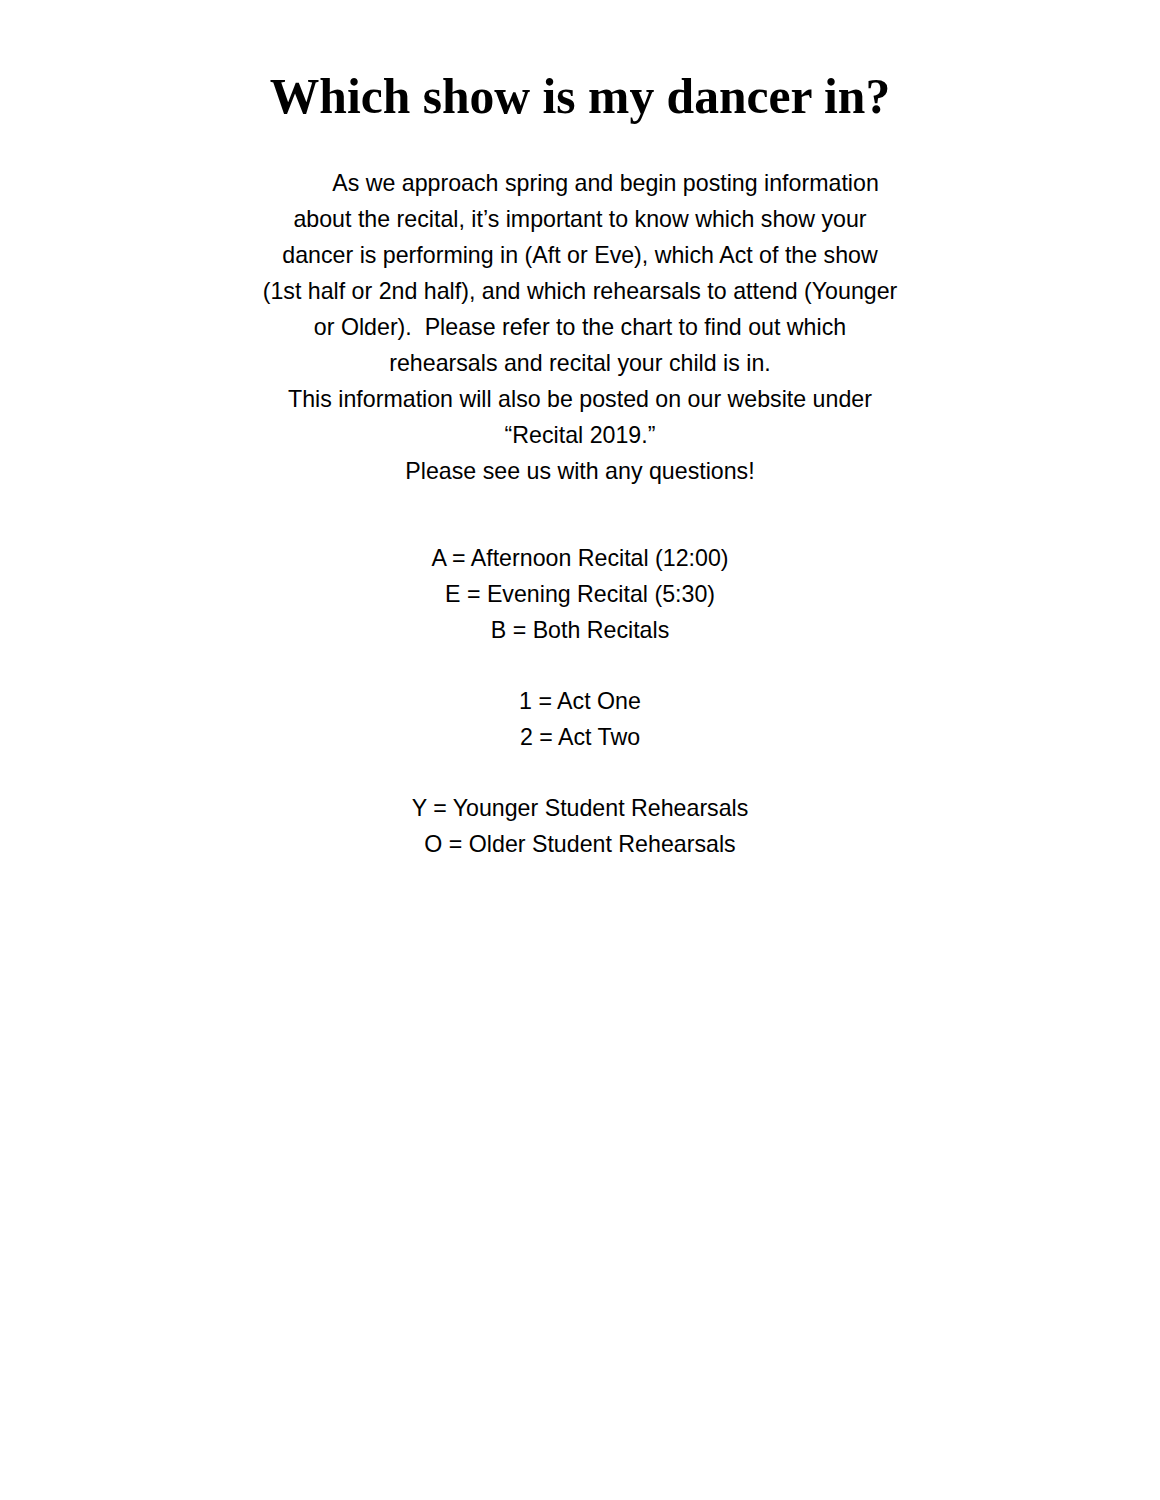Which show is my dancer in?
As we approach spring and begin posting information about the recital, it’s important to know which show your dancer is performing in (Aft or Eve), which Act of the show (1st half or 2nd half), and which rehearsals to attend (Younger or Older). Please refer to the chart to find out which rehearsals and recital your child is in.
This information will also be posted on our website under “Recital 2019.”
Please see us with any questions!
A = Afternoon Recital (12:00)
E = Evening Recital (5:30)
B = Both Recitals
1 = Act One
2 = Act Two
Y = Younger Student Rehearsals
O = Older Student Rehearsals